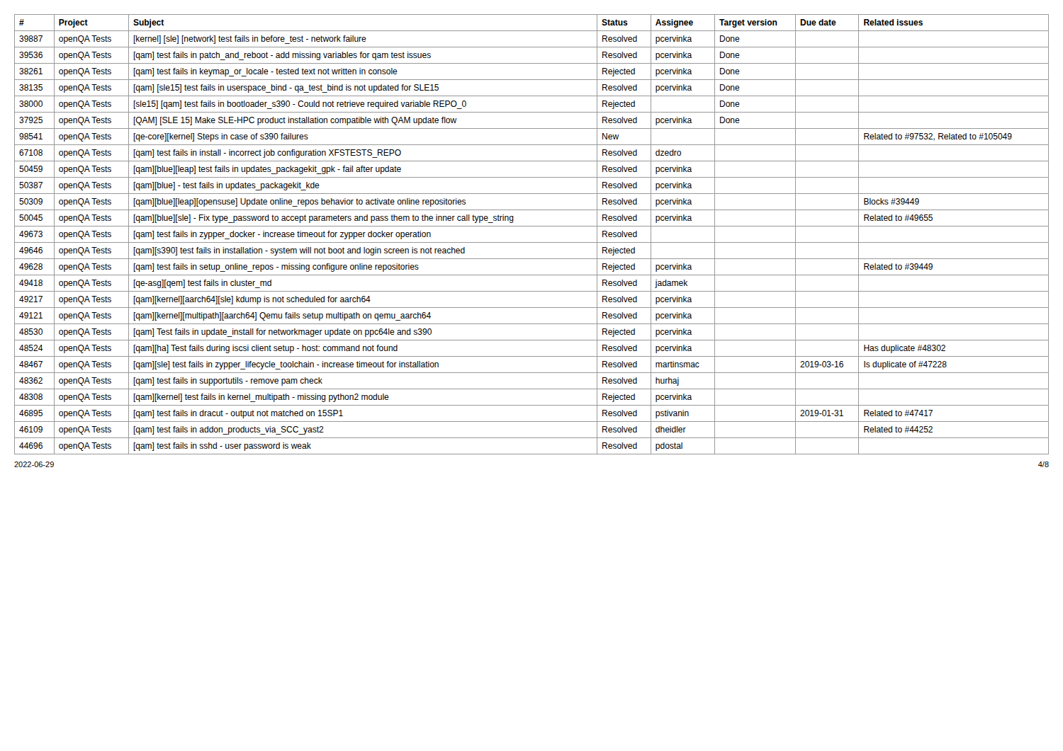Issue list
| # | Project | Subject | Status | Assignee | Target version | Due date | Related issues |
| --- | --- | --- | --- | --- | --- | --- | --- |
| 39887 | openQA Tests | [kernel] [sle] [network] test fails in before_test - network failure | Resolved | pcervinka | Done | | |
| 39536 | openQA Tests | [qam] test fails in patch_and_reboot - add missing variables for qam test issues | Resolved | pcervinka | Done | | |
| 38261 | openQA Tests | [qam] test fails in keymap_or_locale - tested text not written in console | Rejected | pcervinka | Done | | |
| 38135 | openQA Tests | [qam] [sle15] test fails in userspace_bind - qa_test_bind is not updated for SLE15 | Resolved | pcervinka | Done | | |
| 38000 | openQA Tests | [sle15] [qam] test fails in bootloader_s390 - Could not retrieve required variable REPO_0 | Rejected | | Done | | |
| 37925 | openQA Tests | [QAM] [SLE 15] Make SLE-HPC product installation compatible with QAM update flow | Resolved | pcervinka | Done | | |
| 98541 | openQA Tests | [qe-core][kernel] Steps in case of s390 failures | New | | | | Related to #97532, Related to #105049 |
| 67108 | openQA Tests | [qam] test fails in install - incorrect job configuration XFSTESTS_REPO | Resolved | dzedro | | | |
| 50459 | openQA Tests | [qam][blue][leap] test fails in updates_packagekit_gpk - fail after update | Resolved | pcervinka | | | |
| 50387 | openQA Tests | [qam][blue] - test fails in updates_packagekit_kde | Resolved | pcervinka | | | |
| 50309 | openQA Tests | [qam][blue][leap][opensuse] Update online_repos behavior to activate online repositories | Resolved | pcervinka | | | Blocks #39449 |
| 50045 | openQA Tests | [qam][blue][sle] - Fix type_password to accept parameters and pass them to the inner call type_string | Resolved | pcervinka | | | Related to #49655 |
| 49673 | openQA Tests | [qam] test fails in zypper_docker - increase timeout for zypper docker operation | Resolved | | | | |
| 49646 | openQA Tests | [qam][s390] test fails in installation - system will not boot and login screen is not reached | Rejected | | | | |
| 49628 | openQA Tests | [qam] test fails in setup_online_repos - missing configure online repositories | Rejected | pcervinka | | | Related to #39449 |
| 49418 | openQA Tests | [qe-asg][qem] test fails in cluster_md | Resolved | jadamek | | | |
| 49217 | openQA Tests | [qam][kernel][aarch64][sle] kdump is not scheduled for aarch64 | Resolved | pcervinka | | | |
| 49121 | openQA Tests | [qam][kernel][multipath][aarch64] Qemu fails setup multipath on qemu_aarch64 | Resolved | pcervinka | | | |
| 48530 | openQA Tests | [qam] Test fails in update_install for networkmager update on ppc64le and s390 | Rejected | pcervinka | | | |
| 48524 | openQA Tests | [qam][ha] Test fails during iscsi client setup - host: command not found | Resolved | pcervinka | | | Has duplicate #48302 |
| 48467 | openQA Tests | [qam][sle] test fails in zypper_lifecycle_toolchain - increase timeout for installation | Resolved | martinsmac | | 2019-03-16 | Is duplicate of #47228 |
| 48362 | openQA Tests | [qam] test fails in supportutils - remove pam check | Resolved | hurhaj | | | |
| 48308 | openQA Tests | [qam][kernel] test fails in kernel_multipath - missing python2 module | Rejected | pcervinka | | | |
| 46895 | openQA Tests | [qam] test fails in dracut - output not matched on 15SP1 | Resolved | pstivanin | | 2019-01-31 | Related to #47417 |
| 46109 | openQA Tests | [qam] test fails in addon_products_via_SCC_yast2 | Resolved | dheidler | | | Related to #44252 |
| 44696 | openQA Tests | [qam] test fails in sshd - user password is weak | Resolved | pdostal | | | |
2022-06-29
4/8